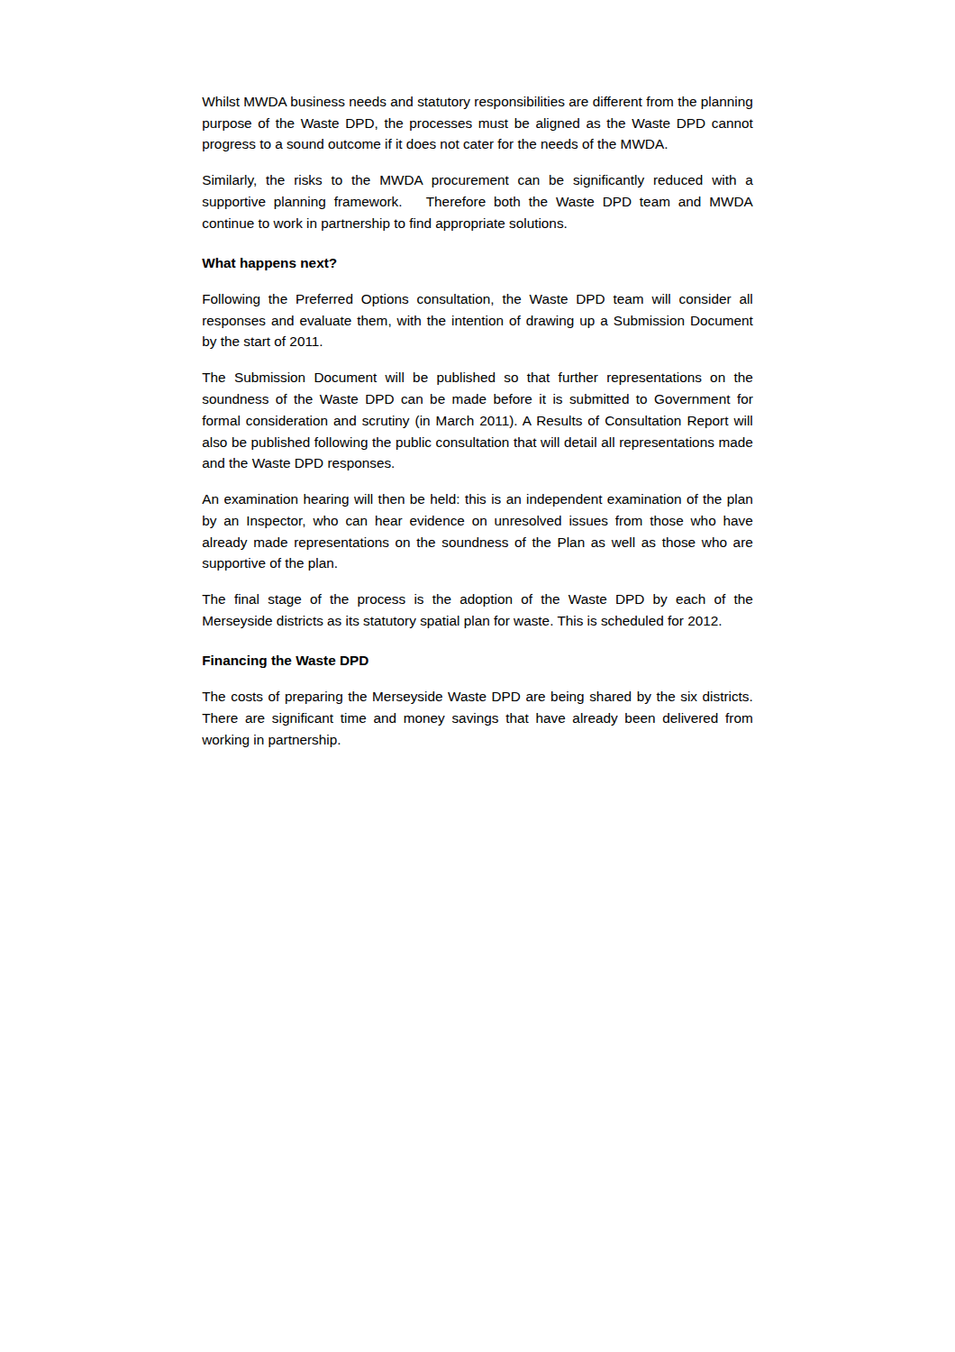Whilst MWDA business needs and statutory responsibilities are different from the planning purpose of the Waste DPD, the processes must be aligned as the Waste DPD cannot progress to a sound outcome if it does not cater for the needs of the MWDA.
Similarly, the risks to the MWDA procurement can be significantly reduced with a supportive planning framework. Therefore both the Waste DPD team and MWDA continue to work in partnership to find appropriate solutions.
What happens next?
Following the Preferred Options consultation, the Waste DPD team will consider all responses and evaluate them, with the intention of drawing up a Submission Document by the start of 2011.
The Submission Document will be published so that further representations on the soundness of the Waste DPD can be made before it is submitted to Government for formal consideration and scrutiny (in March 2011). A Results of Consultation Report will also be published following the public consultation that will detail all representations made and the Waste DPD responses.
An examination hearing will then be held: this is an independent examination of the plan by an Inspector, who can hear evidence on unresolved issues from those who have already made representations on the soundness of the Plan as well as those who are supportive of the plan.
The final stage of the process is the adoption of the Waste DPD by each of the Merseyside districts as its statutory spatial plan for waste. This is scheduled for 2012.
Financing the Waste DPD
The costs of preparing the Merseyside Waste DPD are being shared by the six districts. There are significant time and money savings that have already been delivered from working in partnership.